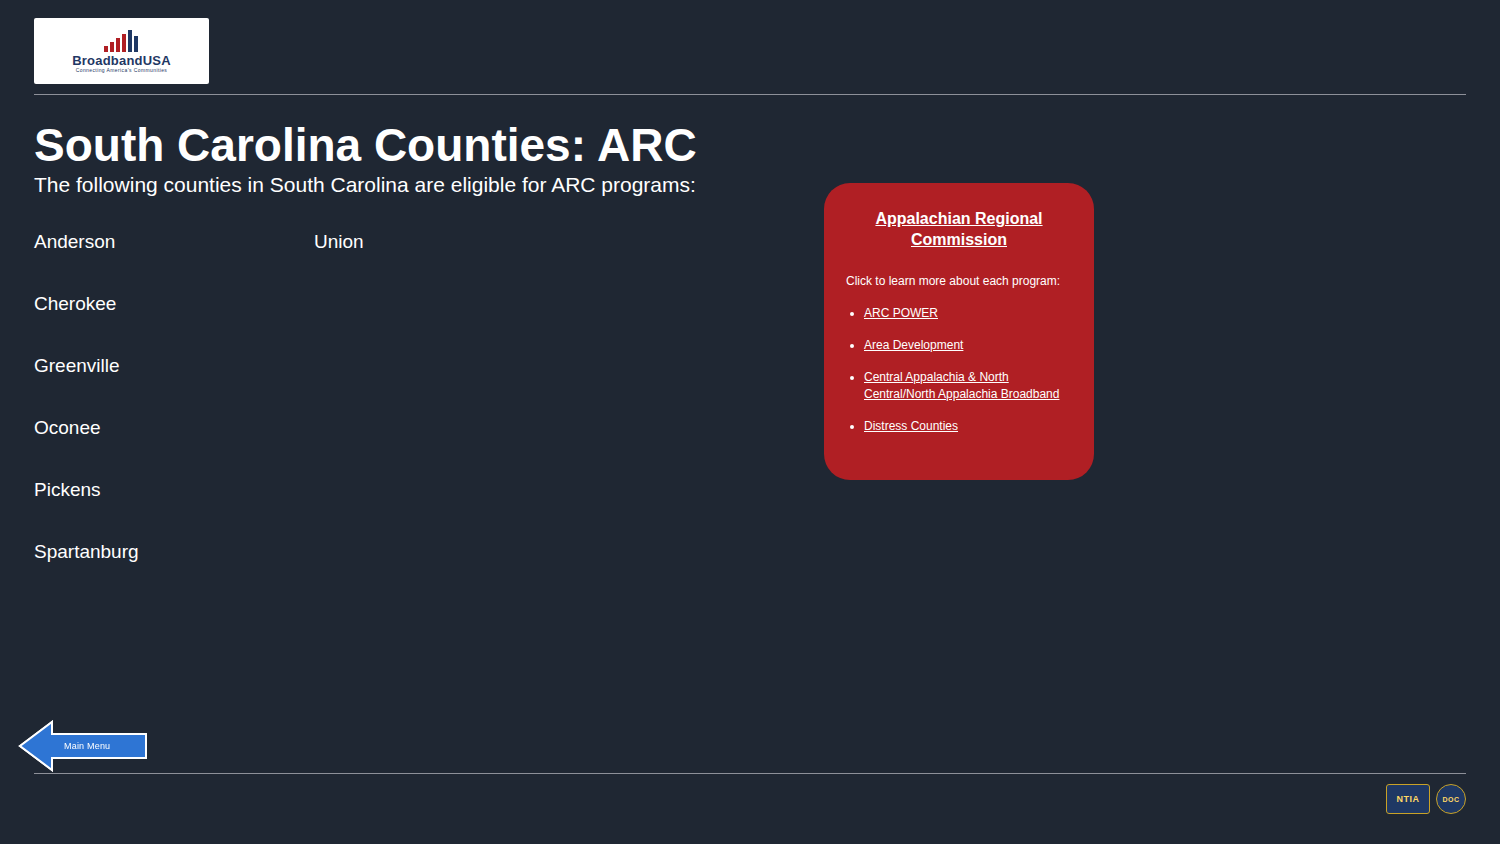BroadbandUSA
Connecting America's Communities
South Carolina Counties: ARC
The following counties in South Carolina are eligible for ARC programs:
Anderson
Union
Cherokee
Greenville
Oconee
Pickens
Spartanburg
Appalachian Regional Commission
Click to learn more about each program:
ARC POWER
Area Development
Central Appalachia & North Central/North Appalachia Broadband
Distress Counties
Main Menu
NTIA
DOC